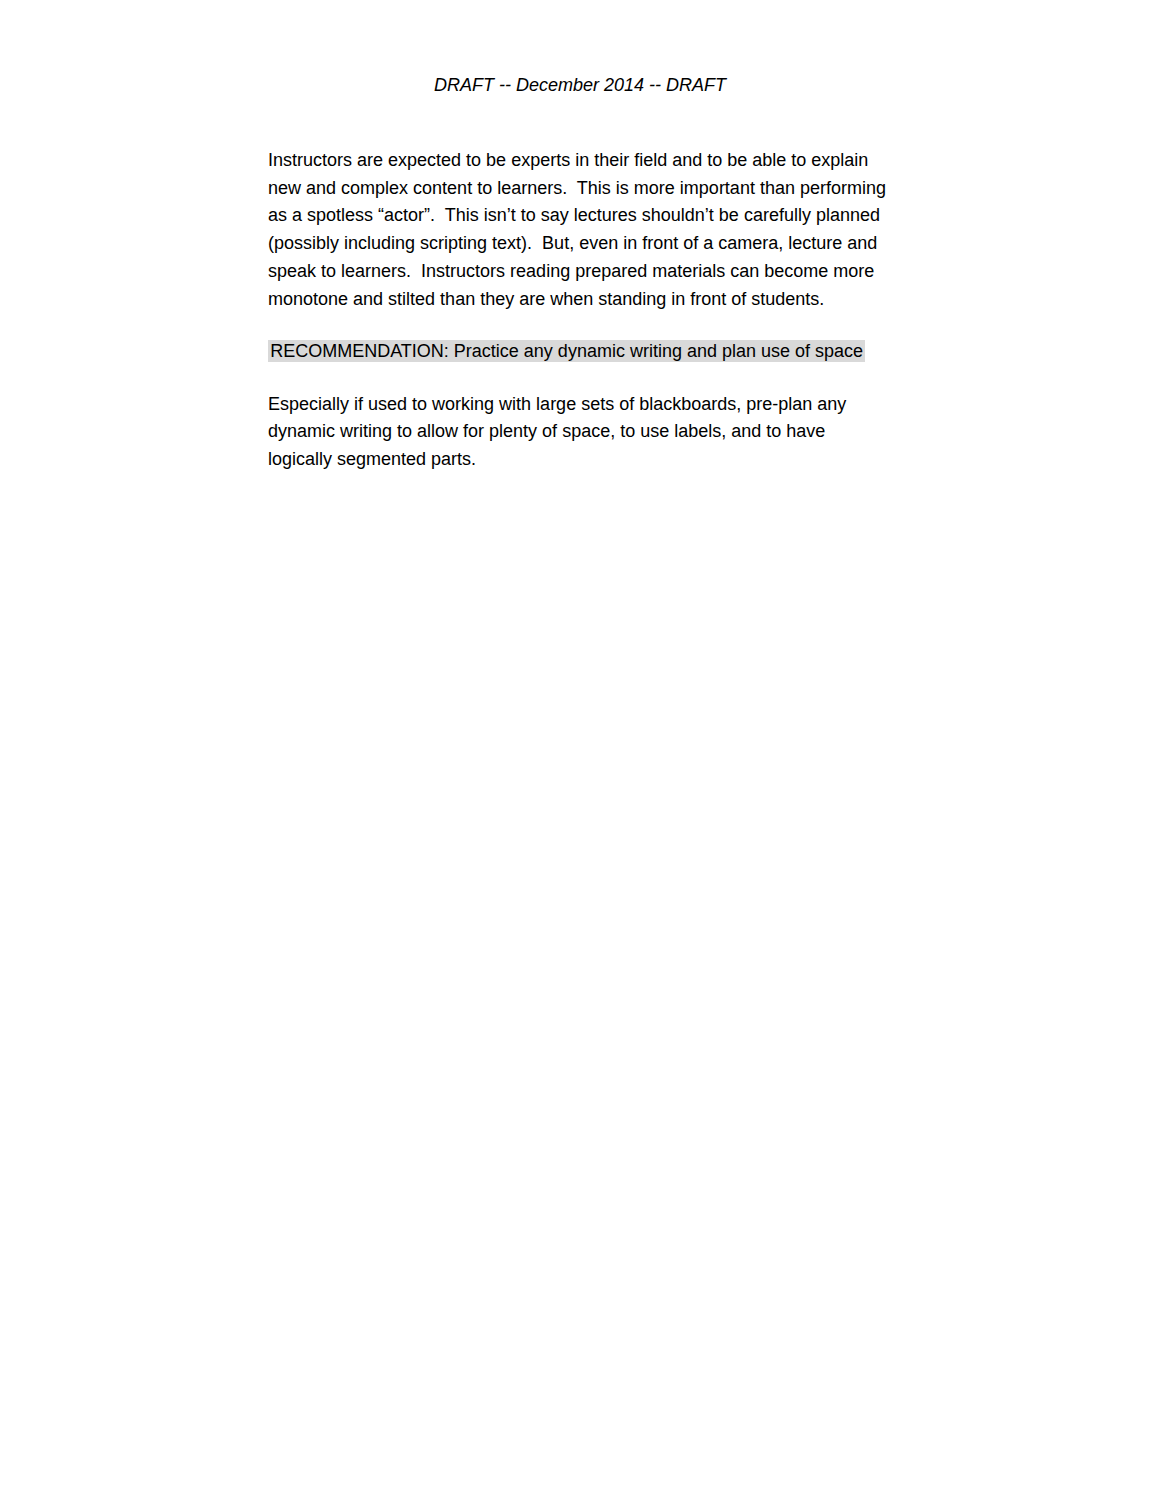DRAFT -- December 2014 -- DRAFT
Instructors are expected to be experts in their field and to be able to explain new and complex content to learners. This is more important than performing as a spotless “actor”. This isn’t to say lectures shouldn’t be carefully planned (possibly including scripting text). But, even in front of a camera, lecture and speak to learners. Instructors reading prepared materials can become more monotone and stilted than they are when standing in front of students.
RECOMMENDATION: Practice any dynamic writing and plan use of space
Especially if used to working with large sets of blackboards, pre-plan any dynamic writing to allow for plenty of space, to use labels, and to have logically segmented parts.